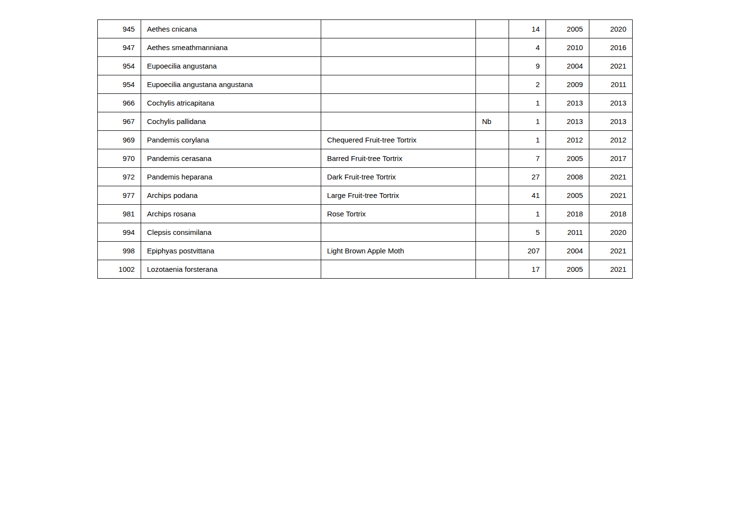| 945 | Aethes cnicana | | | 14 | 2005 | 2020 |
| 947 | Aethes smeathmanniana | | | 4 | 2010 | 2016 |
| 954 | Eupoecilia angustana | | | 9 | 2004 | 2021 |
| 954 | Eupoecilia angustana angustana | | | 2 | 2009 | 2011 |
| 966 | Cochylis atricapitana | | | 1 | 2013 | 2013 |
| 967 | Cochylis pallidana | | Nb | 1 | 2013 | 2013 |
| 969 | Pandemis corylana | Chequered Fruit-tree Tortrix | | 1 | 2012 | 2012 |
| 970 | Pandemis cerasana | Barred Fruit-tree Tortrix | | 7 | 2005 | 2017 |
| 972 | Pandemis heparana | Dark Fruit-tree Tortrix | | 27 | 2008 | 2021 |
| 977 | Archips podana | Large Fruit-tree Tortrix | | 41 | 2005 | 2021 |
| 981 | Archips rosana | Rose Tortrix | | 1 | 2018 | 2018 |
| 994 | Clepsis consimilana | | | 5 | 2011 | 2020 |
| 998 | Epiphyas postvittana | Light Brown Apple Moth | | 207 | 2004 | 2021 |
| 1002 | Lozotaenia forsterana | | | 17 | 2005 | 2021 |